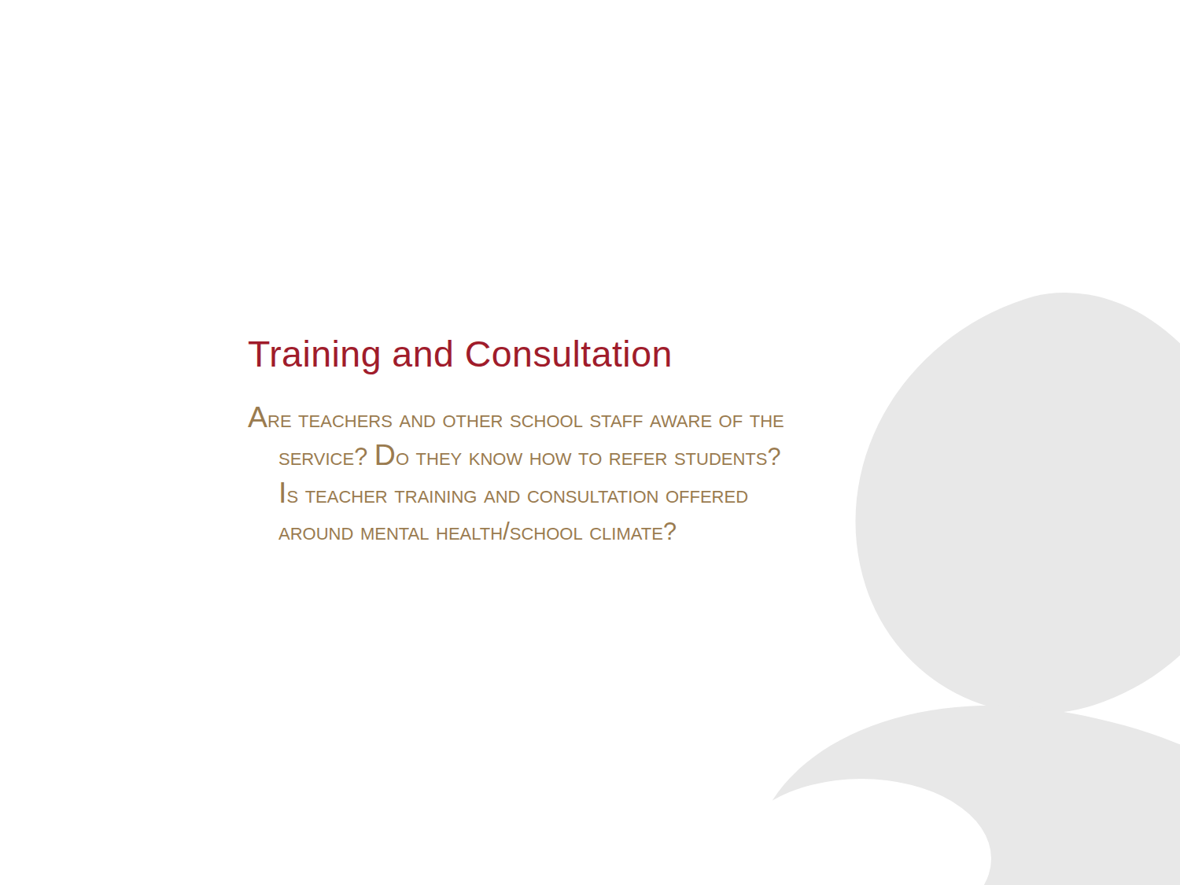Training and Consultation
Are teachers and other school staff aware of the service? Do they know how to refer students? Is teacher training and consultation offered around mental health/school climate?